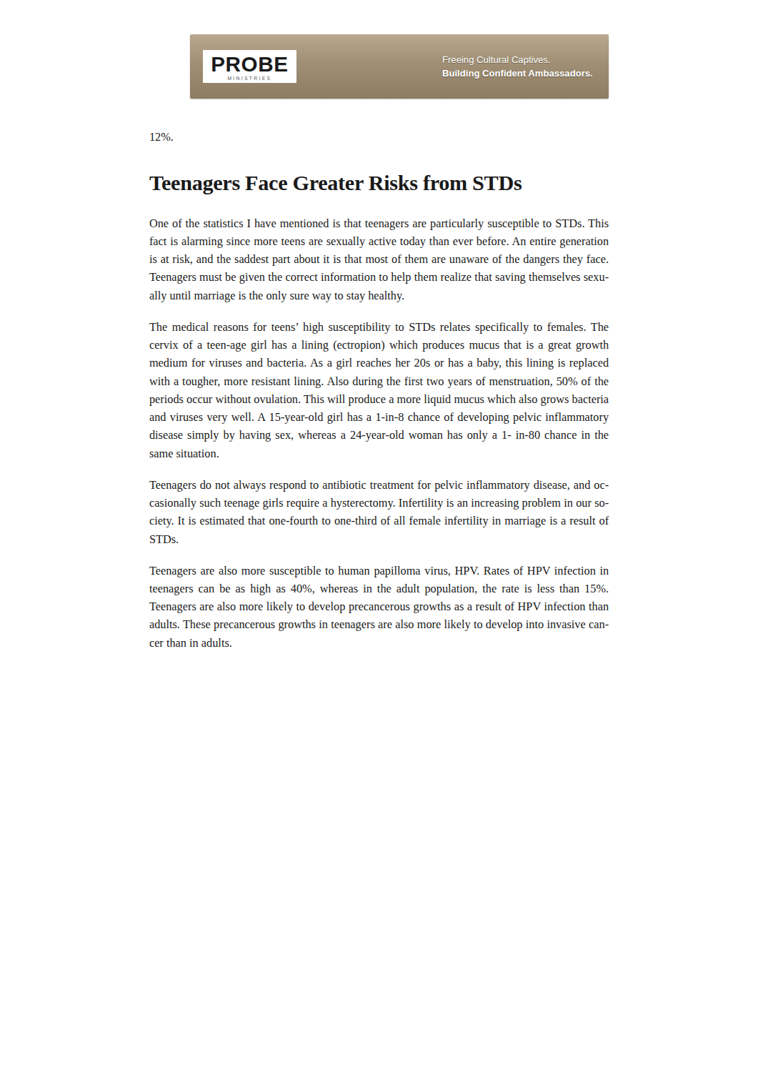PROBE
MINISTRIES
Freeing Cultural Captives.
Building Confident Ambassadors.
12%.
Teenagers Face Greater Risks from STDs
One of the statistics I have mentioned is that teenagers are particularly susceptible to STDs. This fact is alarming since more teens are sexually active today than ever before. An entire generation is at risk, and the saddest part about it is that most of them are unaware of the dangers they face. Teenagers must be given the correct information to help them realize that saving themselves sexually until marriage is the only sure way to stay healthy.
The medical reasons for teens’ high susceptibility to STDs relates specifically to females. The cervix of a teen-age girl has a lining (ectropion) which produces mucus that is a great growth medium for viruses and bacteria. As a girl reaches her 20s or has a baby, this lining is replaced with a tougher, more resistant lining. Also during the first two years of menstruation, 50% of the periods occur without ovulation. This will produce a more liquid mucus which also grows bacteria and viruses very well. A 15-year-old girl has a 1-in-8 chance of developing pelvic inflammatory disease simply by having sex, whereas a 24-year-old woman has only a 1- in-80 chance in the same situation.
Teenagers do not always respond to antibiotic treatment for pelvic inflammatory disease, and occasionally such teenage girls require a hysterectomy. Infertility is an increasing problem in our society. It is estimated that one-fourth to one-third of all female infertility in marriage is a result of STDs.
Teenagers are also more susceptible to human papilloma virus, HPV. Rates of HPV infection in teenagers can be as high as 40%, whereas in the adult population, the rate is less than 15%. Teenagers are also more likely to develop precancerous growths as a result of HPV infection than adults. These precancerous growths in teenagers are also more likely to develop into invasive cancer than in adults.